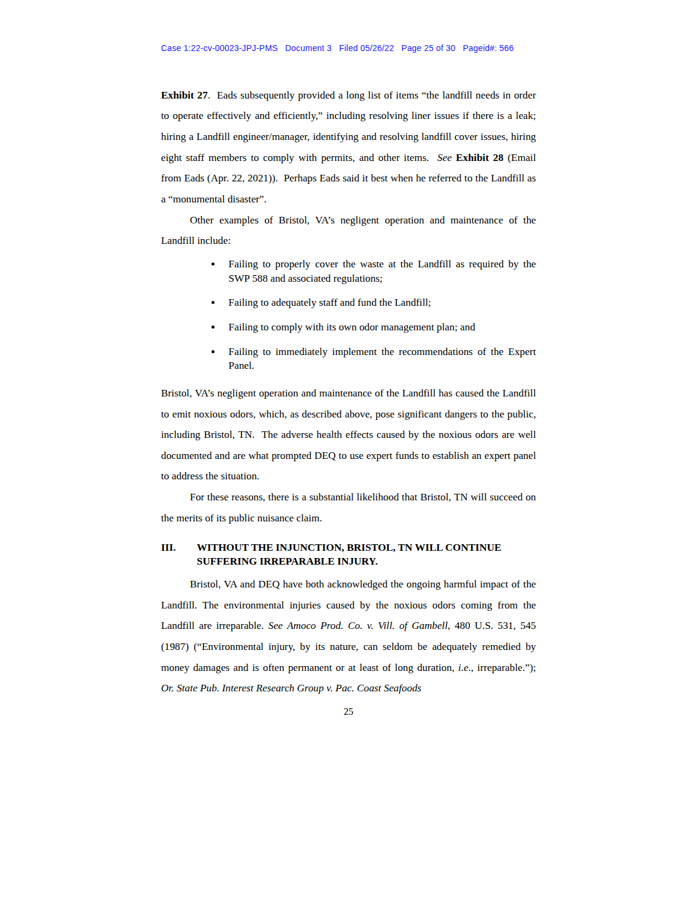Case 1:22-cv-00023-JPJ-PMS Document 3 Filed 05/26/22 Page 25 of 30 Pageid#: 566
Exhibit 27. Eads subsequently provided a long list of items “the landfill needs in order to operate effectively and efficiently,” including resolving liner issues if there is a leak; hiring a Landfill engineer/manager, identifying and resolving landfill cover issues, hiring eight staff members to comply with permits, and other items. See Exhibit 28 (Email from Eads (Apr. 22, 2021)). Perhaps Eads said it best when he referred to the Landfill as a “monumental disaster”.
Other examples of Bristol, VA’s negligent operation and maintenance of the Landfill include:
Failing to properly cover the waste at the Landfill as required by the SWP 588 and associated regulations;
Failing to adequately staff and fund the Landfill;
Failing to comply with its own odor management plan; and
Failing to immediately implement the recommendations of the Expert Panel.
Bristol, VA’s negligent operation and maintenance of the Landfill has caused the Landfill to emit noxious odors, which, as described above, pose significant dangers to the public, including Bristol, TN. The adverse health effects caused by the noxious odors are well documented and are what prompted DEQ to use expert funds to establish an expert panel to address the situation.
For these reasons, there is a substantial likelihood that Bristol, TN will succeed on the merits of its public nuisance claim.
III.
WITHOUT THE INJUNCTION, BRISTOL, TN WILL CONTINUE SUFFERING IRREPARABLE INJURY.
Bristol, VA and DEQ have both acknowledged the ongoing harmful impact of the Landfill. The environmental injuries caused by the noxious odors coming from the Landfill are irreparable. See Amoco Prod. Co. v. Vill. of Gambell, 480 U.S. 531, 545 (1987) (“Environmental injury, by its nature, can seldom be adequately remedied by money damages and is often permanent or at least of long duration, i.e., irreparable.”); Or. State Pub. Interest Research Group v. Pac. Coast Seafoods
25